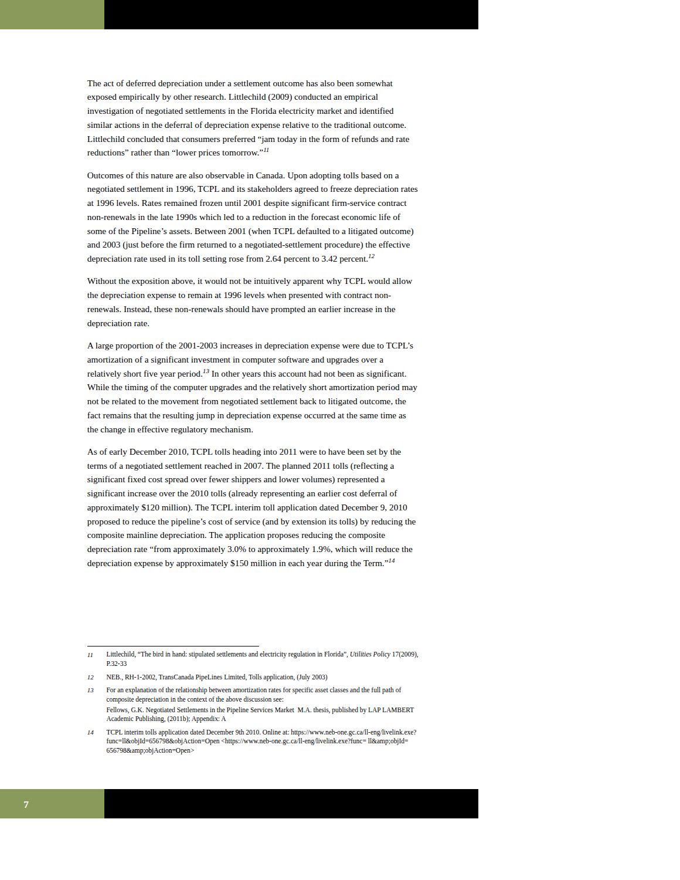The act of deferred depreciation under a settlement outcome has also been somewhat exposed empirically by other research. Littlechild (2009) conducted an empirical investigation of negotiated settlements in the Florida electricity market and identified similar actions in the deferral of depreciation expense relative to the traditional outcome. Littlechild concluded that consumers preferred “jam today in the form of refunds and rate reductions” rather than “lower prices tomorrow.”11
Outcomes of this nature are also observable in Canada. Upon adopting tolls based on a negotiated settlement in 1996, TCPL and its stakeholders agreed to freeze depreciation rates at 1996 levels. Rates remained frozen until 2001 despite significant firm-service contract non-renewals in the late 1990s which led to a reduction in the forecast economic life of some of the Pipeline’s assets. Between 2001 (when TCPL defaulted to a litigated outcome) and 2003 (just before the firm returned to a negotiated-settlement procedure) the effective depreciation rate used in its toll setting rose from 2.64 percent to 3.42 percent.12
Without the exposition above, it would not be intuitively apparent why TCPL would allow the depreciation expense to remain at 1996 levels when presented with contract non-renewals. Instead, these non-renewals should have prompted an earlier increase in the depreciation rate.
A large proportion of the 2001-2003 increases in depreciation expense were due to TCPL’s amortization of a significant investment in computer software and upgrades over a relatively short five year period.13 In other years this account had not been as significant. While the timing of the computer upgrades and the relatively short amortization period may not be related to the movement from negotiated settlement back to litigated outcome, the fact remains that the resulting jump in depreciation expense occurred at the same time as the change in effective regulatory mechanism.
As of early December 2010, TCPL tolls heading into 2011 were to have been set by the terms of a negotiated settlement reached in 2007. The planned 2011 tolls (reflecting a significant fixed cost spread over fewer shippers and lower volumes) represented a significant increase over the 2010 tolls (already representing an earlier cost deferral of approximately $120 million). The TCPL interim toll application dated December 9, 2010 proposed to reduce the pipeline’s cost of service (and by extension its tolls) by reducing the composite mainline depreciation. The application proposes reducing the composite depreciation rate “from approximately 3.0% to approximately 1.9%, which will reduce the depreciation expense by approximately $150 million in each year during the Term.”14
11
Littlechild, “The bird in hand: stipulated settlements and electricity regulation in Florida”, Utilities Policy 17(2009), P.32-33
12
NEB., RH-1-2002, TransCanada PipeLines Limited, Tolls application, (July 2003)
13
For an explanation of the relationship between amortization rates for specific asset classes and the full path of composite depreciation in the context of the above discussion see: Fellows, G.K. Negotiated Settlements in the Pipeline Services Market M.A. thesis, published by LAP LAMBERT Academic Publishing, (2011b); Appendix: A
14
TCPL interim tolls application dated December 9th 2010. Online at: https://www.neb-one.gc.ca/ll-eng/livelink.exe?func=ll&objId=656798&objAction=Open <https://www.neb-one.gc.ca/ll-eng/livelink.exe?func= ll&amp;objId= 656798&amp;objAction=Open>
7